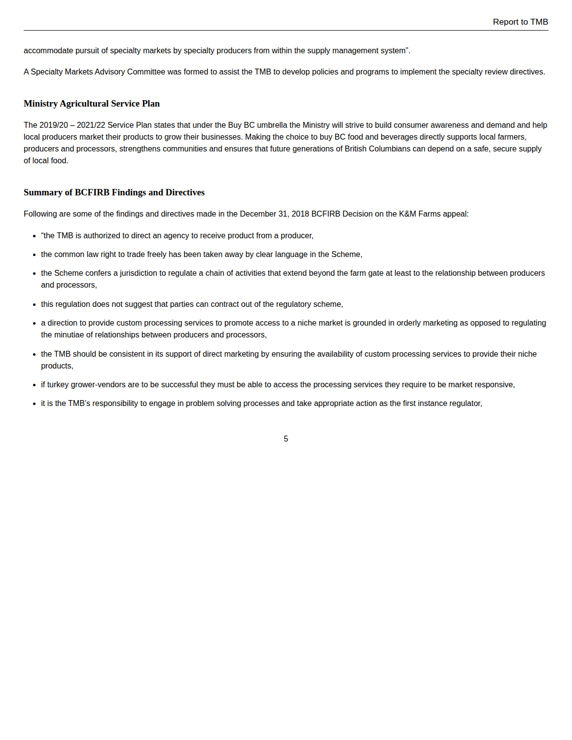Report to TMB
accommodate pursuit of specialty markets by specialty producers from within the supply management system”.
A Specialty Markets Advisory Committee was formed to assist the TMB to develop policies and programs to implement the specialty review directives.
Ministry Agricultural Service Plan
The 2019/20 – 2021/22 Service Plan states that under the Buy BC umbrella the Ministry will strive to build consumer awareness and demand and help local producers market their products to grow their businesses. Making the choice to buy BC food and beverages directly supports local farmers, producers and processors, strengthens communities and ensures that future generations of British Columbians can depend on a safe, secure supply of local food.
Summary of BCFIRB Findings and Directives
Following are some of the findings and directives made in the December 31, 2018 BCFIRB Decision on the K&M Farms appeal:
“the TMB is authorized to direct an agency to receive product from a producer,
the common law right to trade freely has been taken away by clear language in the Scheme,
the Scheme confers a jurisdiction to regulate a chain of activities that extend beyond the farm gate at least to the relationship between producers and processors,
this regulation does not suggest that parties can contract out of the regulatory scheme,
a direction to provide custom processing services to promote access to a niche market is grounded in orderly marketing as opposed to regulating the minutiae of relationships between producers and processors,
the TMB should be consistent in its support of direct marketing by ensuring the availability of custom processing services to provide their niche products,
if turkey grower-vendors are to be successful they must be able to access the processing services they require to be market responsive,
it is the TMB’s responsibility to engage in problem solving processes and take appropriate action as the first instance regulator,
5